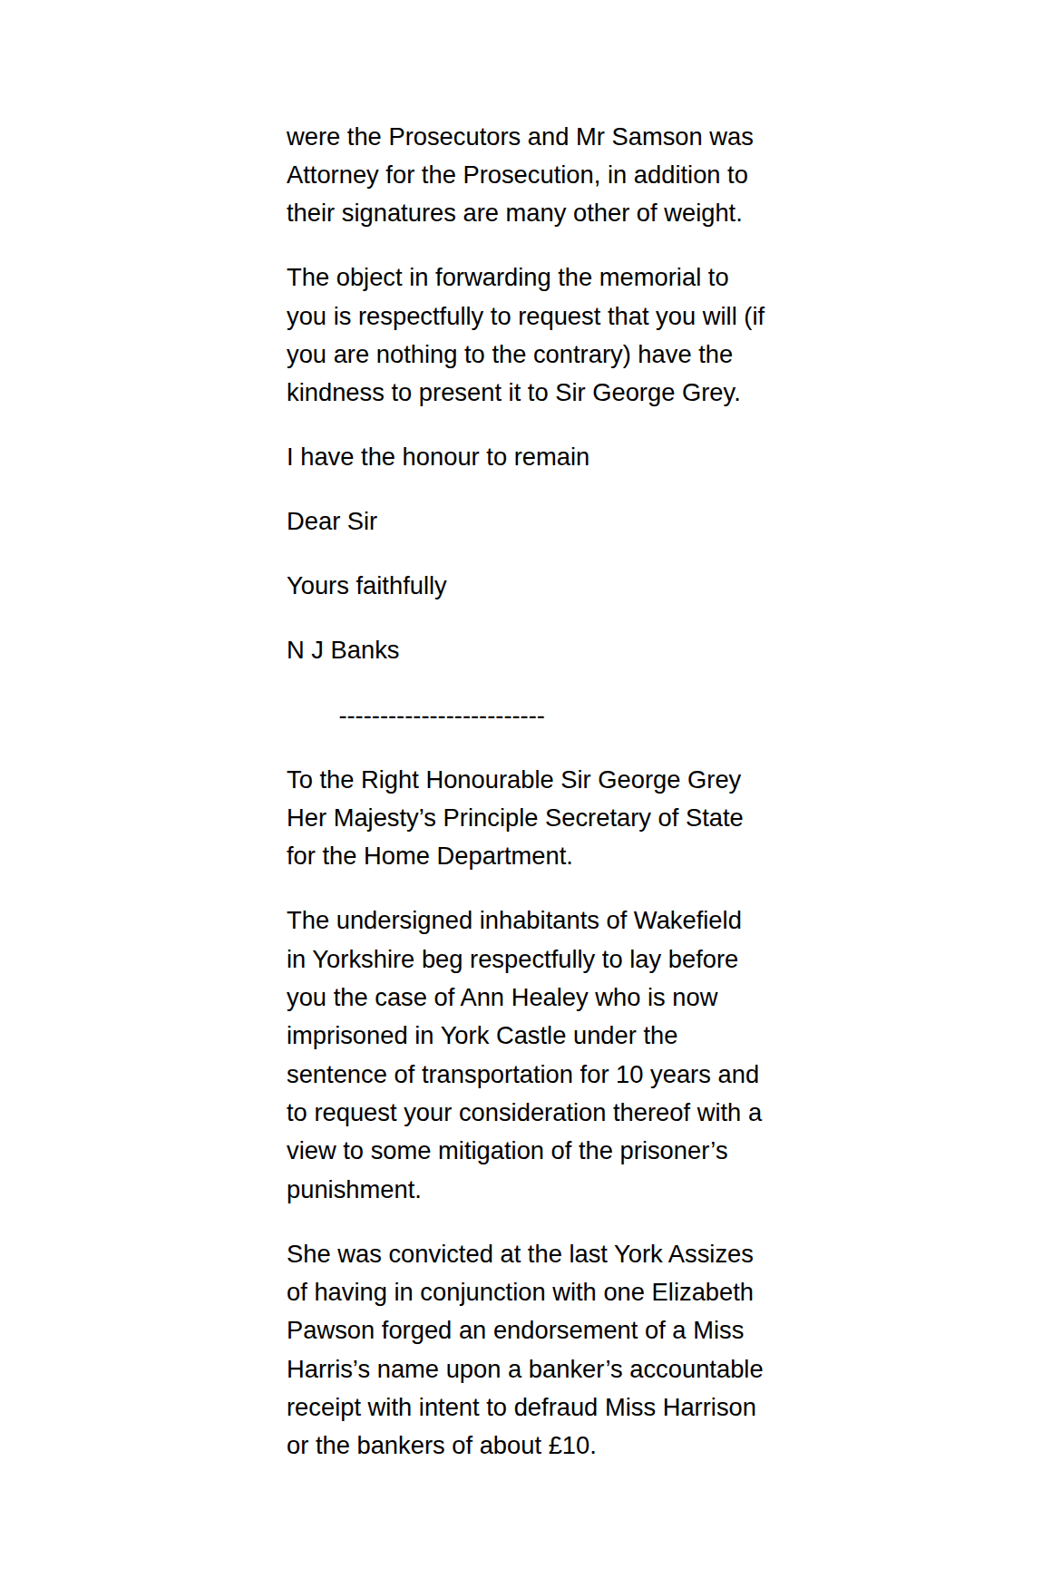were the Prosecutors and Mr Samson was Attorney for the Prosecution, in addition to their signatures are many other of weight.
The object in forwarding the memorial to you is respectfully to request that you will (if you are nothing to the contrary) have the kindness to present it to Sir George Grey.
I have the honour to remain
Dear Sir
Yours faithfully
N J Banks
-------------------------
To the Right Honourable Sir George Grey Her Majesty’s Principle Secretary of State for the Home Department.
The undersigned inhabitants of Wakefield in Yorkshire beg respectfully to lay before you the case of Ann Healey who is now imprisoned in York Castle under the sentence of transportation for 10 years and to request your consideration thereof with a view to some mitigation of the prisoner’s punishment.
She was convicted at the last York Assizes of having in conjunction with one Elizabeth Pawson forged an endorsement of a Miss Harris’s name upon a banker’s accountable receipt with intent to defraud Miss Harrison or the bankers of about £10.